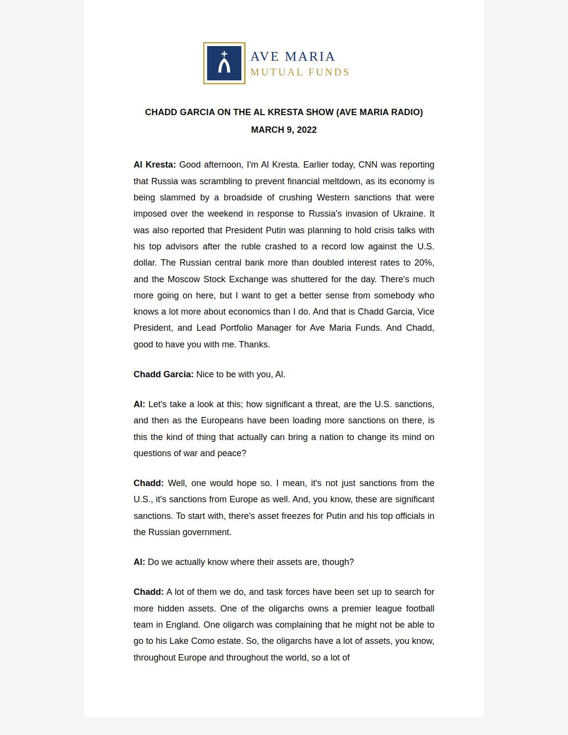AVE MARIA MUTUAL FUNDS
CHADD GARCIA ON THE AL KRESTA SHOW (AVE MARIA RADIO)
MARCH 9, 2022
Al Kresta: Good afternoon, I'm Al Kresta. Earlier today, CNN was reporting that Russia was scrambling to prevent financial meltdown, as its economy is being slammed by a broadside of crushing Western sanctions that were imposed over the weekend in response to Russia's invasion of Ukraine. It was also reported that President Putin was planning to hold crisis talks with his top advisors after the ruble crashed to a record low against the U.S. dollar. The Russian central bank more than doubled interest rates to 20%, and the Moscow Stock Exchange was shuttered for the day. There's much more going on here, but I want to get a better sense from somebody who knows a lot more about economics than I do. And that is Chadd Garcia, Vice President, and Lead Portfolio Manager for Ave Maria Funds. And Chadd, good to have you with me. Thanks.
Chadd Garcia: Nice to be with you, Al.
Al: Let's take a look at this; how significant a threat, are the U.S. sanctions, and then as the Europeans have been loading more sanctions on there, is this the kind of thing that actually can bring a nation to change its mind on questions of war and peace?
Chadd: Well, one would hope so. I mean, it's not just sanctions from the U.S., it's sanctions from Europe as well. And, you know, these are significant sanctions. To start with, there's asset freezes for Putin and his top officials in the Russian government.
Al: Do we actually know where their assets are, though?
Chadd: A lot of them we do, and task forces have been set up to search for more hidden assets. One of the oligarchs owns a premier league football team in England. One oligarch was complaining that he might not be able to go to his Lake Como estate. So, the oligarchs have a lot of assets, you know, throughout Europe and throughout the world, so a lot of